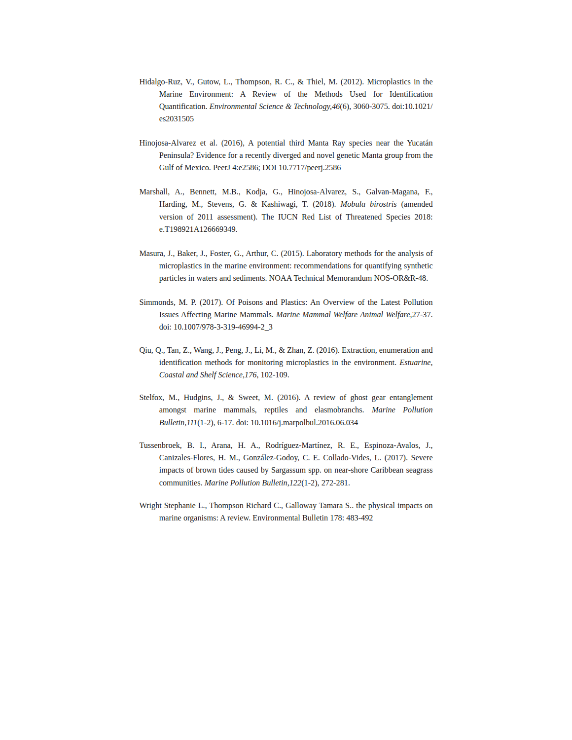Hidalgo-Ruz, V., Gutow, L., Thompson, R. C., & Thiel, M. (2012). Microplastics in the Marine Environment: A Review of the Methods Used for Identification Quantification. Environmental Science & Technology,46(6), 3060-3075. doi:10.1021/ es2031505
Hinojosa-Alvarez et al. (2016), A potential third Manta Ray species near the Yucatán Peninsula? Evidence for a recently diverged and novel genetic Manta group from the Gulf of Mexico. PeerJ 4:e2586; DOI 10.7717/peerj.2586
Marshall, A., Bennett, M.B., Kodja, G., Hinojosa-Alvarez, S., Galvan-Magana, F., Harding, M., Stevens, G. & Kashiwagi, T. (2018). Mobula birostris (amended version of 2011 assessment). The IUCN Red List of Threatened Species 2018: e.T198921A126669349.
Masura, J., Baker, J., Foster, G., Arthur, C. (2015). Laboratory methods for the analysis of microplastics in the marine environment: recommendations for quantifying synthetic particles in waters and sediments. NOAA Technical Memorandum NOS-OR&R-48.
Simmonds, M. P. (2017). Of Poisons and Plastics: An Overview of the Latest Pollution Issues Affecting Marine Mammals. Marine Mammal Welfare Animal Welfare, 27-37. doi: 10.1007/978-3-319-46994-2_3
Qiu, Q., Tan, Z., Wang, J., Peng, J., Li, M., & Zhan, Z. (2016). Extraction, enumeration and identification methods for monitoring microplastics in the environment. Estuarine, Coastal and Shelf Science,176, 102-109.
Stelfox, M., Hudgins, J., & Sweet, M. (2016). A review of ghost gear entanglement amongst marine mammals, reptiles and elasmobranchs. Marine Pollution Bulletin,111(1-2), 6-17. doi: 10.1016/j.marpolbul.2016.06.034
Tussenbroek, B. I., Arana, H. A., Rodríguez-Martínez, R. E., Espinoza-Avalos, J., Canizales-Flores, H. M., González-Godoy, C. E. Collado-Vides, L. (2017). Severe impacts of brown tides caused by Sargassum spp. on near-shore Caribbean seagrass communities. Marine Pollution Bulletin,122(1-2), 272-281.
Wright Stephanie L., Thompson Richard C., Galloway Tamara S.. the physical impacts on marine organisms: A review. Environmental Bulletin 178: 483-492